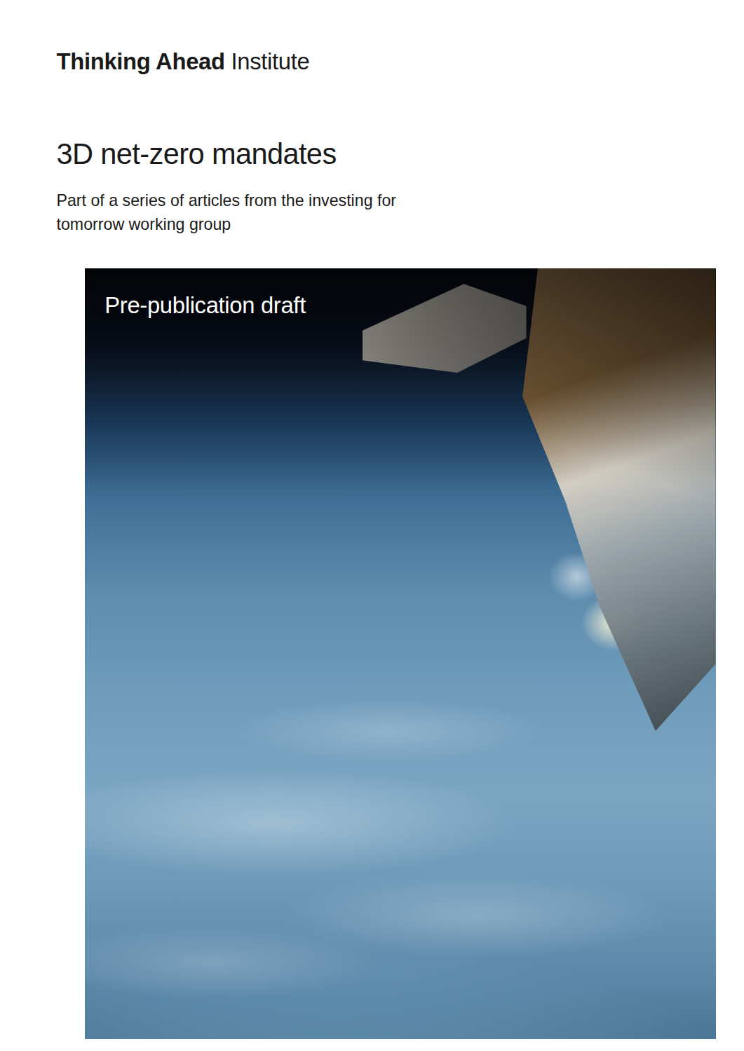Thinking Ahead Institute
3D net-zero mandates
Part of a series of articles from the investing for tomorrow working group
Pre-publication draft